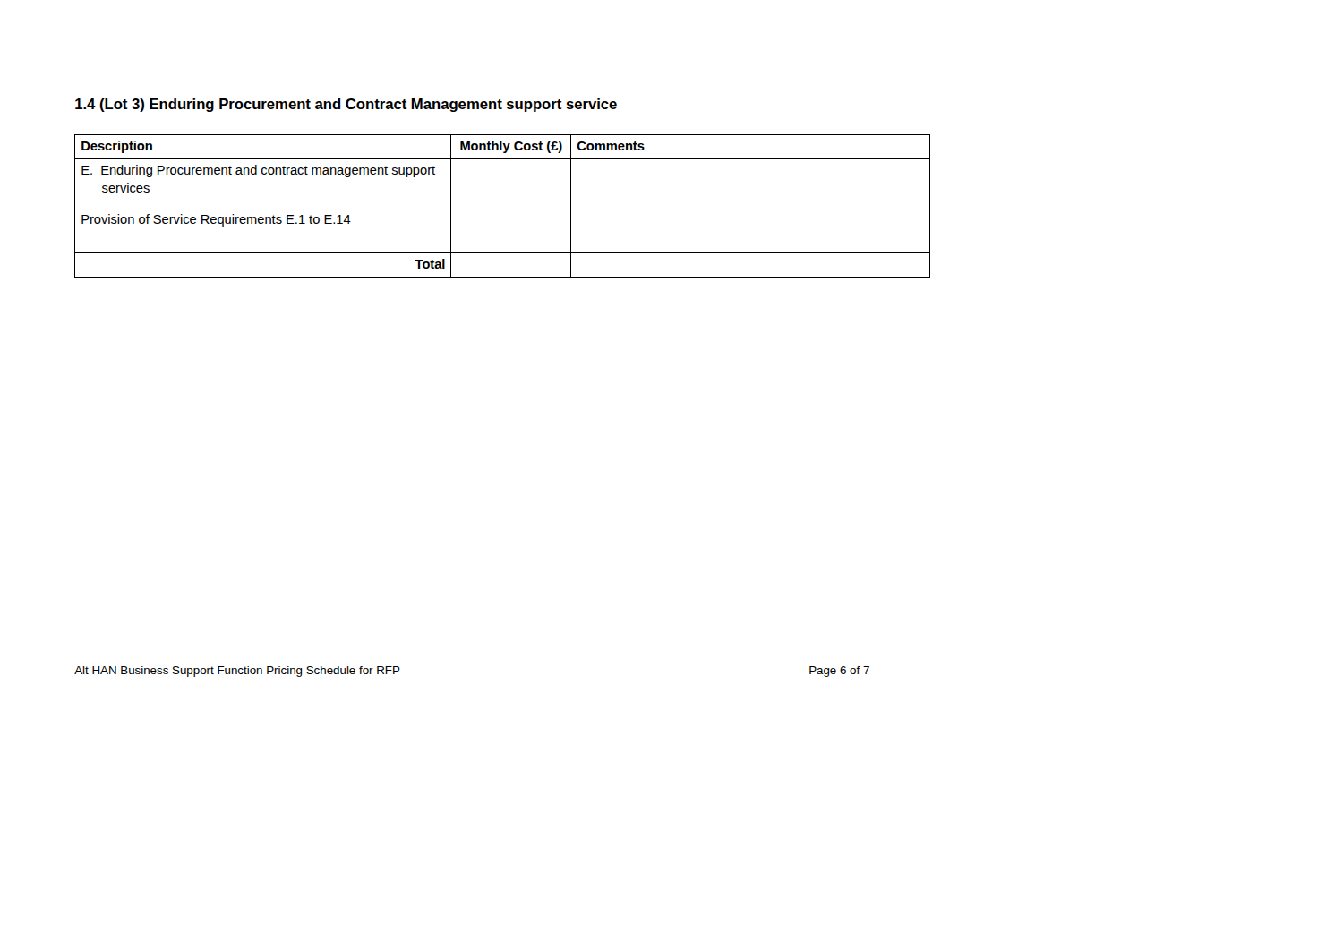1.4 (Lot 3) Enduring Procurement and Contract Management support service
| Description | Monthly Cost (£) | Comments |
| --- | --- | --- |
| E. Enduring Procurement and contract management support services Provision of Service Requirements E.1 to E.14 | | |
| Total | | |
Alt HAN Business Support Function Pricing Schedule for RFP
Page 6 of 7